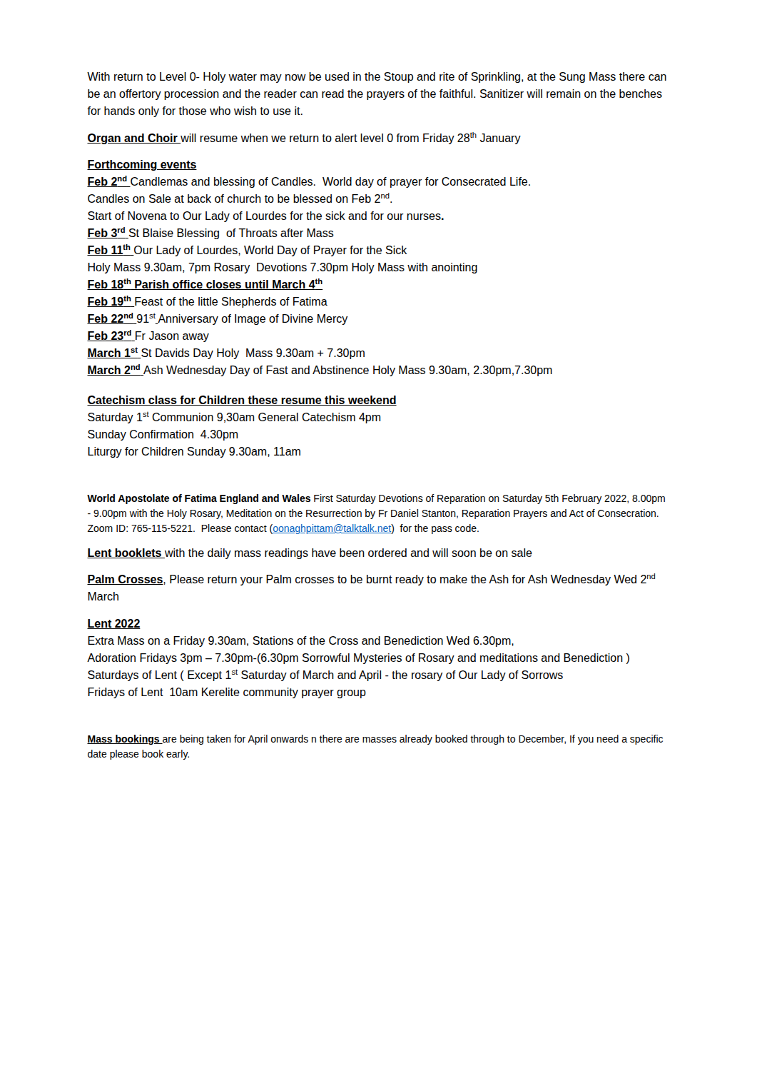With return to Level 0- Holy water may now be used in the Stoup and rite of Sprinkling, at the Sung Mass there can be an offertory procession and the reader can read the prayers of the faithful. Sanitizer will remain on the benches for hands only for those who wish to use it.
Organ and Choir will resume when we return to alert level 0 from Friday 28th January
Forthcoming events
Feb 2nd Candlemas and blessing of Candles. World day of prayer for Consecrated Life.
Candles on Sale at back of church to be blessed on Feb 2nd.
Start of Novena to Our Lady of Lourdes for the sick and for our nurses.
Feb 3rd St Blaise Blessing of Throats after Mass
Feb 11th Our Lady of Lourdes, World Day of Prayer for the Sick
Holy Mass 9.30am, 7pm Rosary Devotions 7.30pm Holy Mass with anointing
Feb 18th Parish office closes until March 4th
Feb 19th Feast of the little Shepherds of Fatima
Feb 22nd 91st Anniversary of Image of Divine Mercy
Feb 23rd Fr Jason away
March 1st St Davids Day Holy Mass 9.30am + 7.30pm
March 2nd Ash Wednesday Day of Fast and Abstinence Holy Mass 9.30am, 2.30pm,7.30pm
Catechism class for Children these resume this weekend
Saturday 1st Communion 9,30am General Catechism 4pm
Sunday Confirmation 4.30pm
Liturgy for Children Sunday 9.30am, 11am
World Apostolate of Fatima England and Wales First Saturday Devotions of Reparation on Saturday 5th February 2022, 8.00pm - 9.00pm with the Holy Rosary, Meditation on the Resurrection by Fr Daniel Stanton, Reparation Prayers and Act of Consecration. Zoom ID: 765-115-5221. Please contact (oonaghpittam@talktalk.net) for the pass code.
Lent booklets with the daily mass readings have been ordered and will soon be on sale
Palm Crosses, Please return your Palm crosses to be burnt ready to make the Ash for Ash Wednesday Wed 2nd March
Lent 2022
Extra Mass on a Friday 9.30am, Stations of the Cross and Benediction Wed 6.30pm,
Adoration Fridays 3pm – 7.30pm-(6.30pm Sorrowful Mysteries of Rosary and meditations and Benediction )
Saturdays of Lent ( Except 1st Saturday of March and April - the rosary of Our Lady of Sorrows
Fridays of Lent 10am Kerelite community prayer group
Mass bookings are being taken for April onwards n there are masses already booked through to December, If you need a specific date please book early.